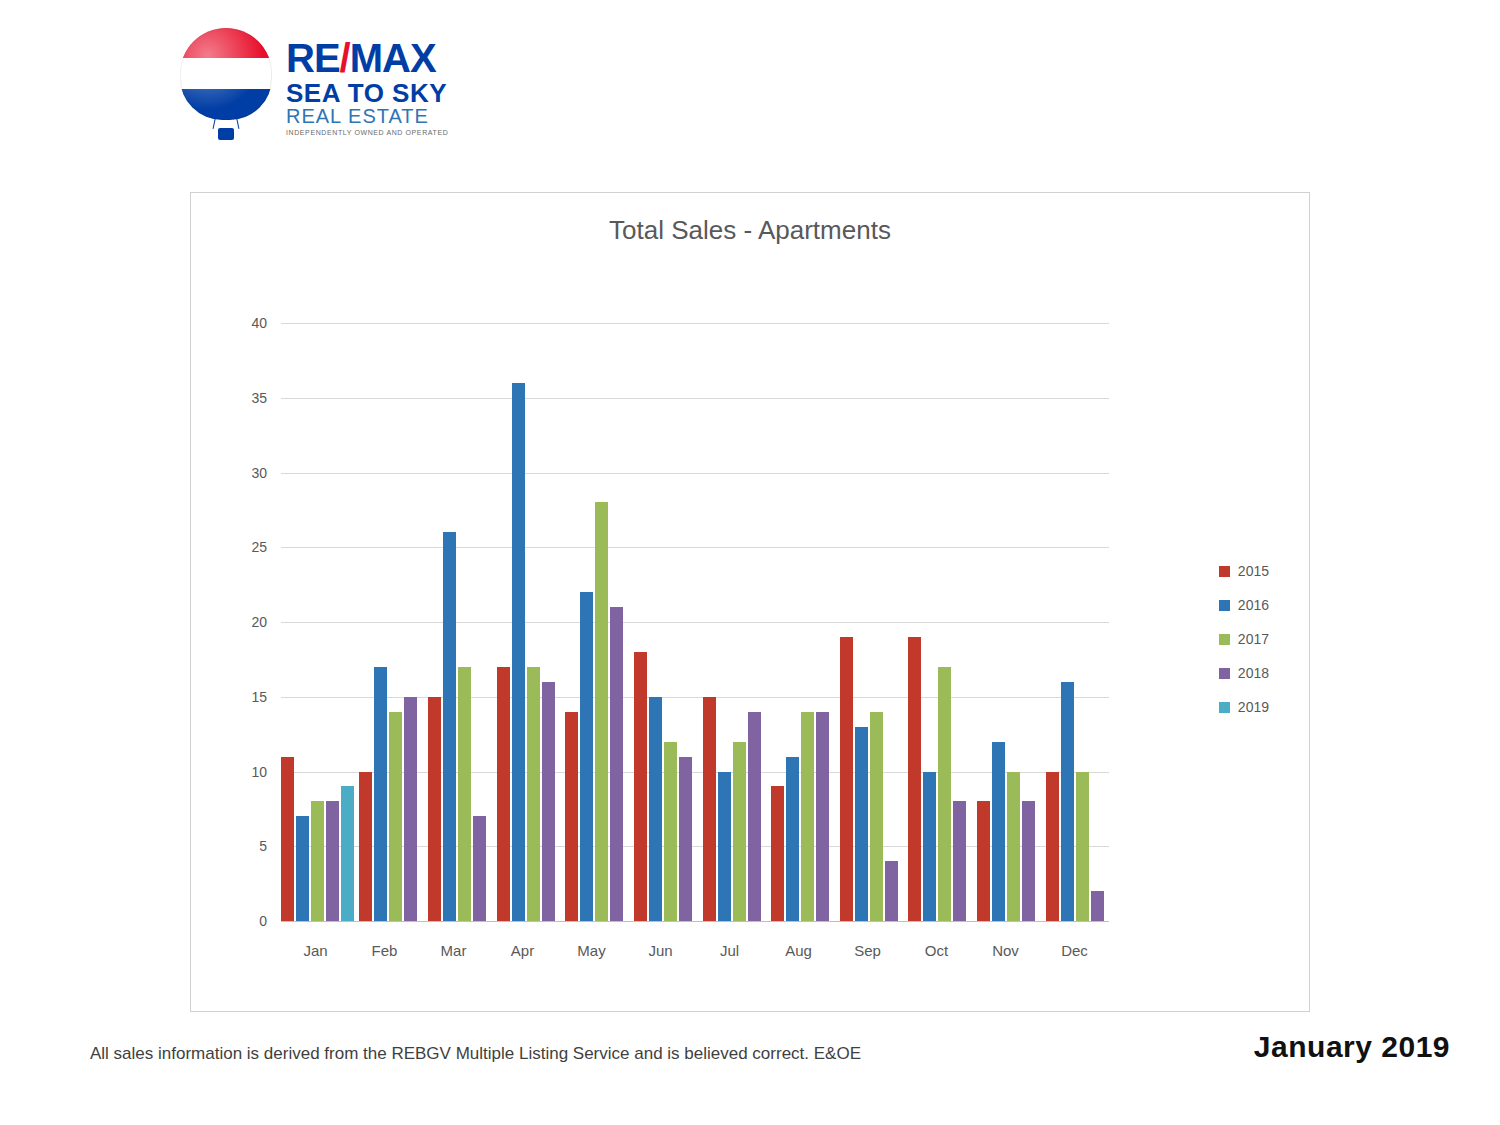RE/MAX
SEA TO SKY
REAL ESTATE
INDEPENDENTLY OWNED AND OPERATED
Total Sales - Apartments
40 35 30 25 20 15 10 5 0
Jan Feb Mar Apr May Jun Jul Aug Sep Oct Nov Dec
2015
2016
2017
2018
2019
All sales information is derived from the REBGV Multiple Listing Service and is believed correct. E&OE
January 2019